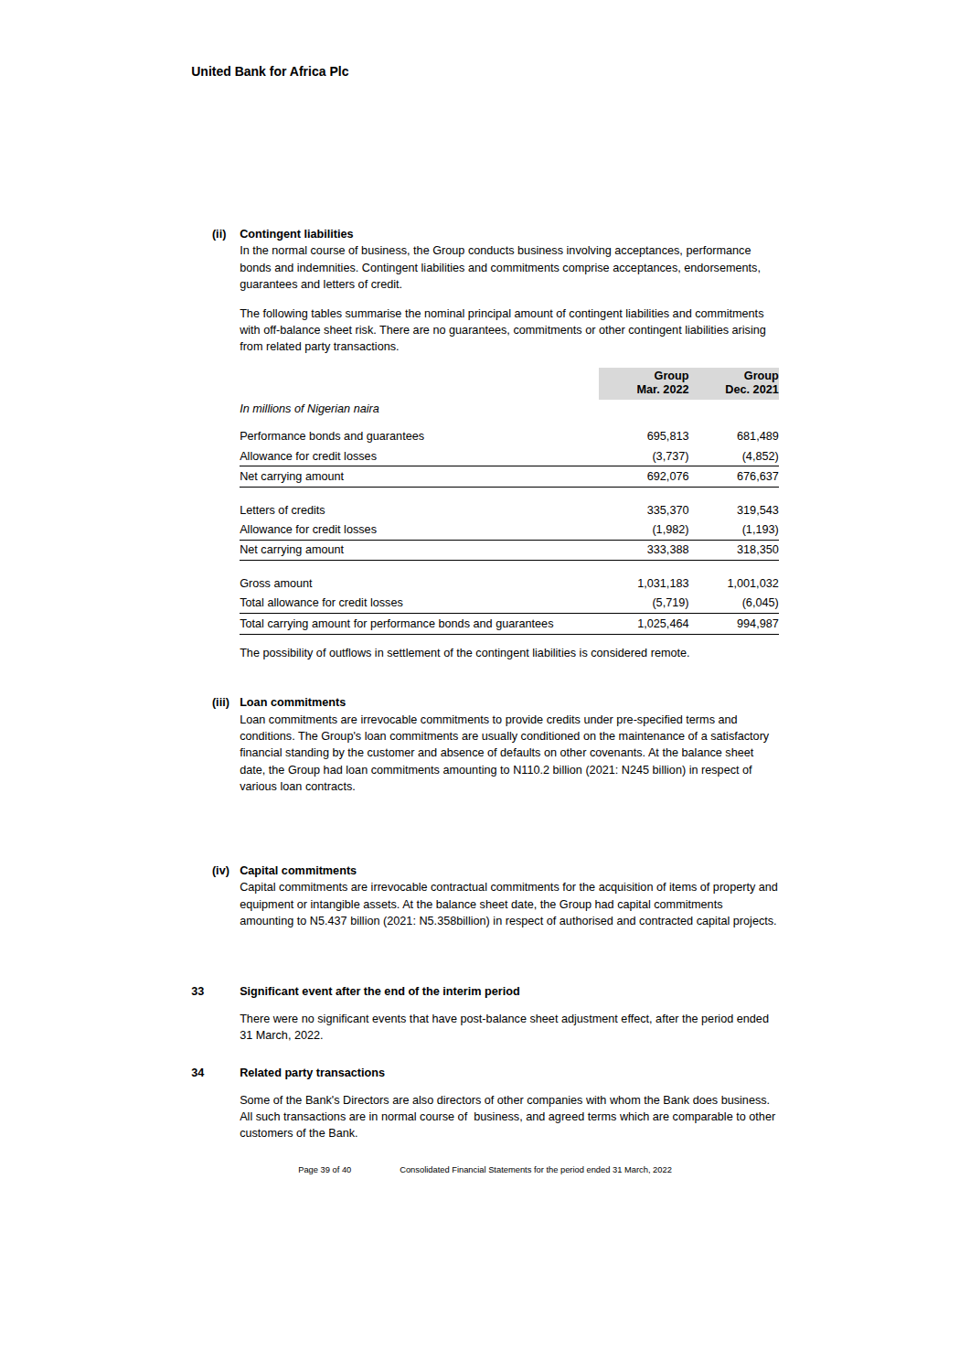United Bank for Africa Plc
(ii)
Contingent liabilities
In the normal course of business, the Group conducts business involving acceptances, performance bonds and indemnities. Contingent liabilities and commitments comprise acceptances, endorsements, guarantees and letters of credit.
The following tables summarise the nominal principal amount of contingent liabilities and commitments with off-balance sheet risk. There are no guarantees, commitments or other contingent liabilities arising from related party transactions.
| | Group Mar. 2022 | Group Dec. 2021 |
| In millions of Nigerian naira | | |
| Performance bonds and guarantees | 695,813 | 681,489 |
| Allowance for credit losses | (3,737) | (4,852) |
| Net carrying amount | 692,076 | 676,637 |
| Letters of credits | 335,370 | 319,543 |
| Allowance for credit losses | (1,982) | (1,193) |
| Net carrying amount | 333,388 | 318,350 |
| Gross amount | 1,031,183 | 1,001,032 |
| Total allowance for credit losses | (5,719) | (6,045) |
| Total carrying amount for performance bonds and guarantees | 1,025,464 | 994,987 |
The possibility of outflows in settlement of the contingent liabilities is considered remote.
(iii)
Loan commitments
Loan commitments are irrevocable commitments to provide credits under pre-specified terms and conditions. The Group's loan commitments are usually conditioned on the maintenance of a satisfactory financial standing by the customer and absence of defaults on other covenants. At the balance sheet date, the Group had loan commitments amounting to N110.2 billion (2021: N245 billion) in respect of various loan contracts.
(iv)
Capital commitments
Capital commitments are irrevocable contractual commitments for the acquisition of items of property and equipment or intangible assets. At the balance sheet date, the Group had capital commitments amounting to N5.437 billion (2021: N5.358billion) in respect of authorised and contracted capital projects.
33
Significant event after the end of the interim period
There were no significant events that have post-balance sheet adjustment effect, after the period ended 31 March, 2022.
34
Related party transactions
Some of the Bank's Directors are also directors of other companies with whom the Bank does business. All such transactions are in normal course of business, and agreed terms which are comparable to other customers of the Bank.
Page 39 of 40
Consolidated Financial Statements for the period ended 31 March, 2022